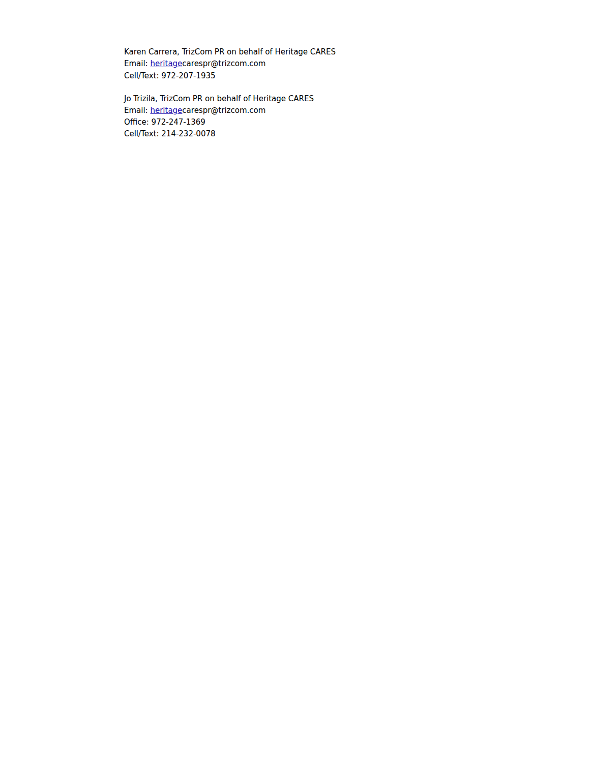Karen Carrera, TrizCom PR on behalf of Heritage CARES
Email: heritage carespr@trizcom.com
Cell/Text: 972-207-1935
Jo Trizila, TrizCom PR on behalf of Heritage CARES
Email: heritage carespr@trizcom.com
Office: 972-247-1369
Cell/Text: 214-232-0078